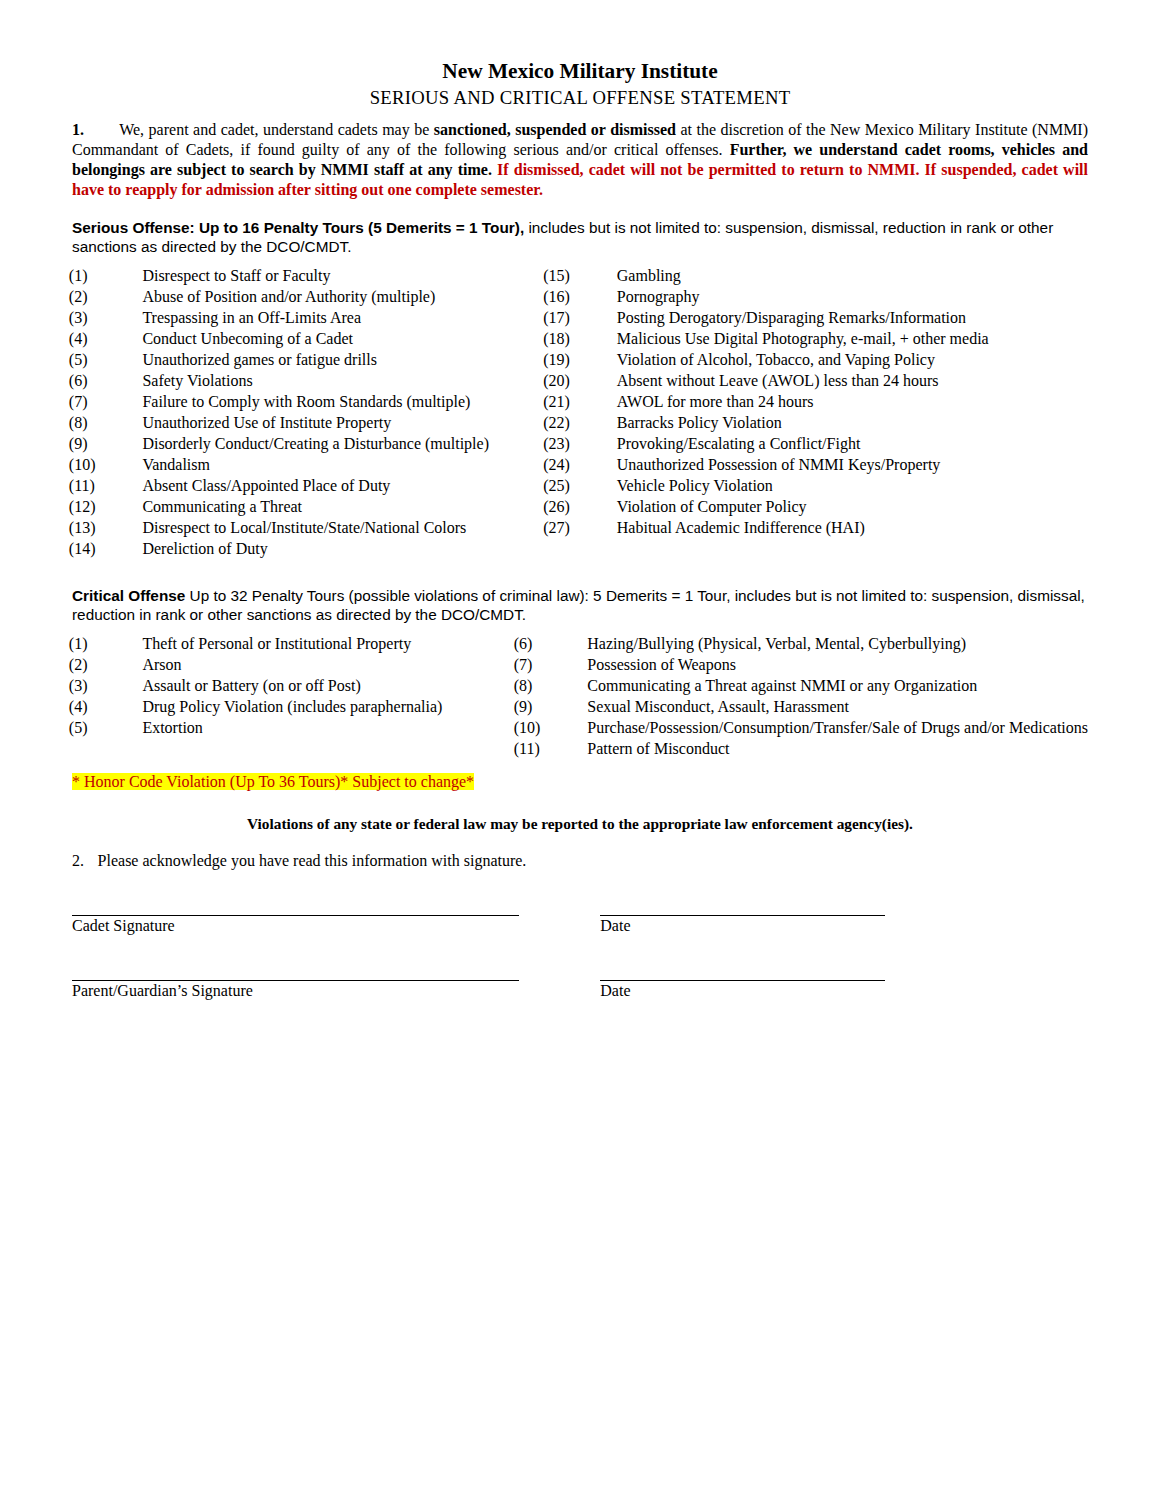New Mexico Military Institute
SERIOUS AND CRITICAL OFFENSE STATEMENT
1. We, parent and cadet, understand cadets may be sanctioned, suspended or dismissed at the discretion of the New Mexico Military Institute (NMMI) Commandant of Cadets, if found guilty of any of the following serious and/or critical offenses. Further, we understand cadet rooms, vehicles and belongings are subject to search by NMMI staff at any time. If dismissed, cadet will not be permitted to return to NMMI. If suspended, cadet will have to reapply for admission after sitting out one complete semester.
Serious Offense: Up to 16 Penalty Tours (5 Demerits = 1 Tour), includes but is not limited to: suspension, dismissal, reduction in rank or other sanctions as directed by the DCO/CMDT.
(1) Disrespect to Staff or Faculty
(2) Abuse of Position and/or Authority (multiple)
(3) Trespassing in an Off-Limits Area
(4) Conduct Unbecoming of a Cadet
(5) Unauthorized games or fatigue drills
(6) Safety Violations
(7) Failure to Comply with Room Standards (multiple)
(8) Unauthorized Use of Institute Property
(9) Disorderly Conduct/Creating a Disturbance (multiple)
(10) Vandalism
(11) Absent Class/Appointed Place of Duty
(12) Communicating a Threat
(13) Disrespect to Local/Institute/State/National Colors
(14) Dereliction of Duty
(15) Gambling
(16) Pornography
(17) Posting Derogatory/Disparaging Remarks/Information
(18) Malicious Use Digital Photography, e-mail, + other media
(19) Violation of Alcohol, Tobacco, and Vaping Policy
(20) Absent without Leave (AWOL) less than 24 hours
(21) AWOL for more than 24 hours
(22) Barracks Policy Violation
(23) Provoking/Escalating a Conflict/Fight
(24) Unauthorized Possession of NMMI Keys/Property
(25) Vehicle Policy Violation
(26) Violation of Computer Policy
(27) Habitual Academic Indifference (HAI)
Critical Offense Up to 32 Penalty Tours (possible violations of criminal law): 5 Demerits = 1 Tour, includes but is not limited to: suspension, dismissal, reduction in rank or other sanctions as directed by the DCO/CMDT.
(1) Theft of Personal or Institutional Property
(2) Arson
(3) Assault or Battery (on or off Post)
(4) Drug Policy Violation (includes paraphernalia)
(5) Extortion
(6) Hazing/Bullying (Physical, Verbal, Mental, Cyberbullying)
(7) Possession of Weapons
(8) Communicating a Threat against NMMI or any Organization
(9) Sexual Misconduct, Assault, Harassment
(10) Purchase/Possession/Consumption/Transfer/Sale of Drugs and/or Medications
(11) Pattern of Misconduct
* Honor Code Violation (Up To 36 Tours)* Subject to change*
Violations of any state or federal law may be reported to the appropriate law enforcement agency(ies).
2. Please acknowledge you have read this information with signature.
| Cadet Signature | | Date | |
| Parent/Guardian’s Signature | | Date | |